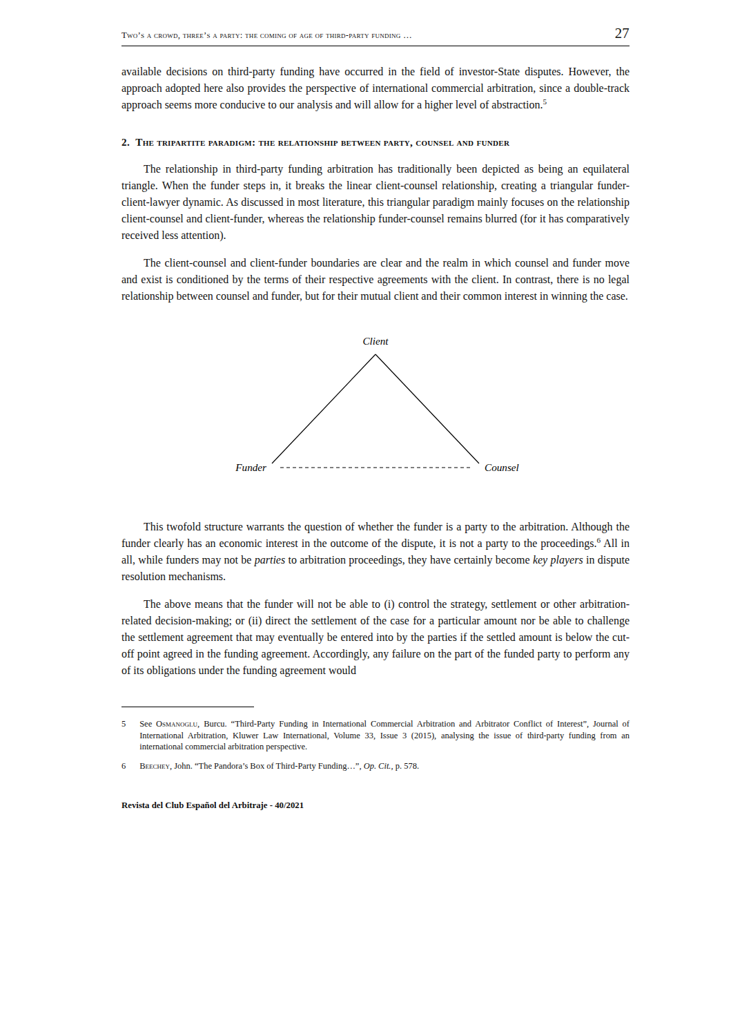Two’s a crowd, three’s a party: the coming of age of third-party funding … 27
available decisions on third-party funding have occurred in the field of investor-State disputes. However, the approach adopted here also provides the perspective of international commercial arbitration, since a double-track approach seems more conducive to our analysis and will allow for a higher level of abstraction.5
2. The tripartite paradigm: the relationship between party, counsel and funder
The relationship in third-party funding arbitration has traditionally been depicted as being an equilateral triangle. When the funder steps in, it breaks the linear client-counsel relationship, creating a triangular funder-client-lawyer dynamic. As discussed in most literature, this triangular paradigm mainly focuses on the relationship client-counsel and client-funder, whereas the relationship funder-counsel remains blurred (for it has comparatively received less attention).
The client-counsel and client-funder boundaries are clear and the realm in which counsel and funder move and exist is conditioned by the terms of their respective agreements with the client. In contrast, there is no legal relationship between counsel and funder, but for their mutual client and their common interest in winning the case.
Client Funder Counsel
This twofold structure warrants the question of whether the funder is a party to the arbitration. Although the funder clearly has an economic interest in the outcome of the dispute, it is not a party to the proceedings.6 All in all, while funders may not be parties to arbitration proceedings, they have certainly become key players in dispute resolution mechanisms.
The above means that the funder will not be able to (i) control the strategy, settlement or other arbitration-related decision-making; or (ii) direct the settlement of the case for a particular amount nor be able to challenge the settlement agreement that may eventually be entered into by the parties if the settled amount is below the cut-off point agreed in the funding agreement. Accordingly, any failure on the part of the funded party to perform any of its obligations under the funding agreement would
5 See Osmanoglu, Burcu. “Third-Party Funding in International Commercial Arbitration and Arbitrator Conflict of Interest”, Journal of International Arbitration, Kluwer Law International, Volume 33, Issue 3 (2015), analysing the issue of third-party funding from an international commercial arbitration perspective.
6 Beechey, John. “The Pandora’s Box of Third-Party Funding…”, Op. Cit., p. 578.
Revista del Club Español del Arbitraje - 40/2021